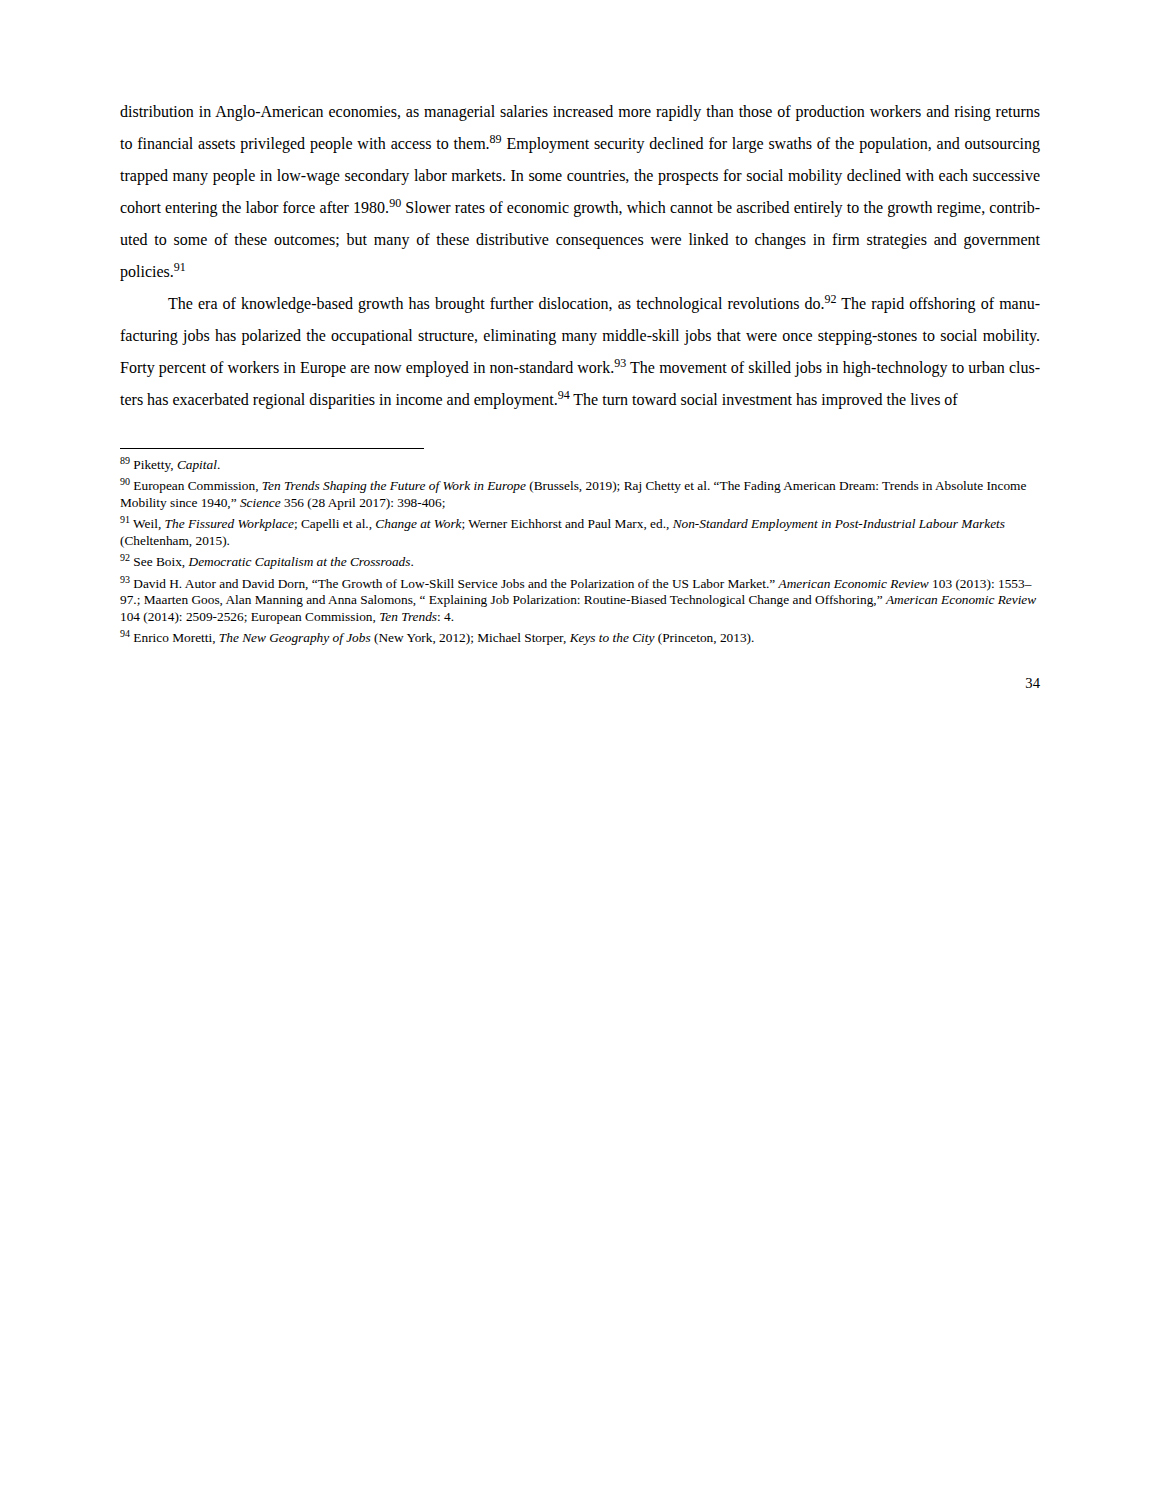distribution in Anglo-American economies, as managerial salaries increased more rapidly than those of production workers and rising returns to financial assets privileged people with access to them.89 Employment security declined for large swaths of the population, and outsourcing trapped many people in low-wage secondary labor markets. In some countries, the prospects for social mobility declined with each successive cohort entering the labor force after 1980.90 Slower rates of economic growth, which cannot be ascribed entirely to the growth regime, contributed to some of these outcomes; but many of these distributive consequences were linked to changes in firm strategies and government policies.91
The era of knowledge-based growth has brought further dislocation, as technological revolutions do.92 The rapid offshoring of manufacturing jobs has polarized the occupational structure, eliminating many middle-skill jobs that were once stepping-stones to social mobility. Forty percent of workers in Europe are now employed in non-standard work.93 The movement of skilled jobs in high-technology to urban clusters has exacerbated regional disparities in income and employment.94 The turn toward social investment has improved the lives of
89 Piketty, Capital.
90 European Commission, Ten Trends Shaping the Future of Work in Europe (Brussels, 2019); Raj Chetty et al. “The Fading American Dream: Trends in Absolute Income Mobility since 1940,” Science 356 (28 April 2017): 398-406;
91 Weil, The Fissured Workplace; Capelli et al., Change at Work; Werner Eichhorst and Paul Marx, ed., Non-Standard Employment in Post-Industrial Labour Markets (Cheltenham, 2015).
92 See Boix, Democratic Capitalism at the Crossroads.
93 David H. Autor and David Dorn, “The Growth of Low-Skill Service Jobs and the Polarization of the US Labor Market.” American Economic Review 103 (2013): 1553–97.; Maarten Goos, Alan Manning and Anna Salomons, “ Explaining Job Polarization: Routine-Biased Technological Change and Offshoring,” American Economic Review 104 (2014): 2509-2526; European Commission, Ten Trends: 4.
94 Enrico Moretti, The New Geography of Jobs (New York, 2012); Michael Storper, Keys to the City (Princeton, 2013).
34